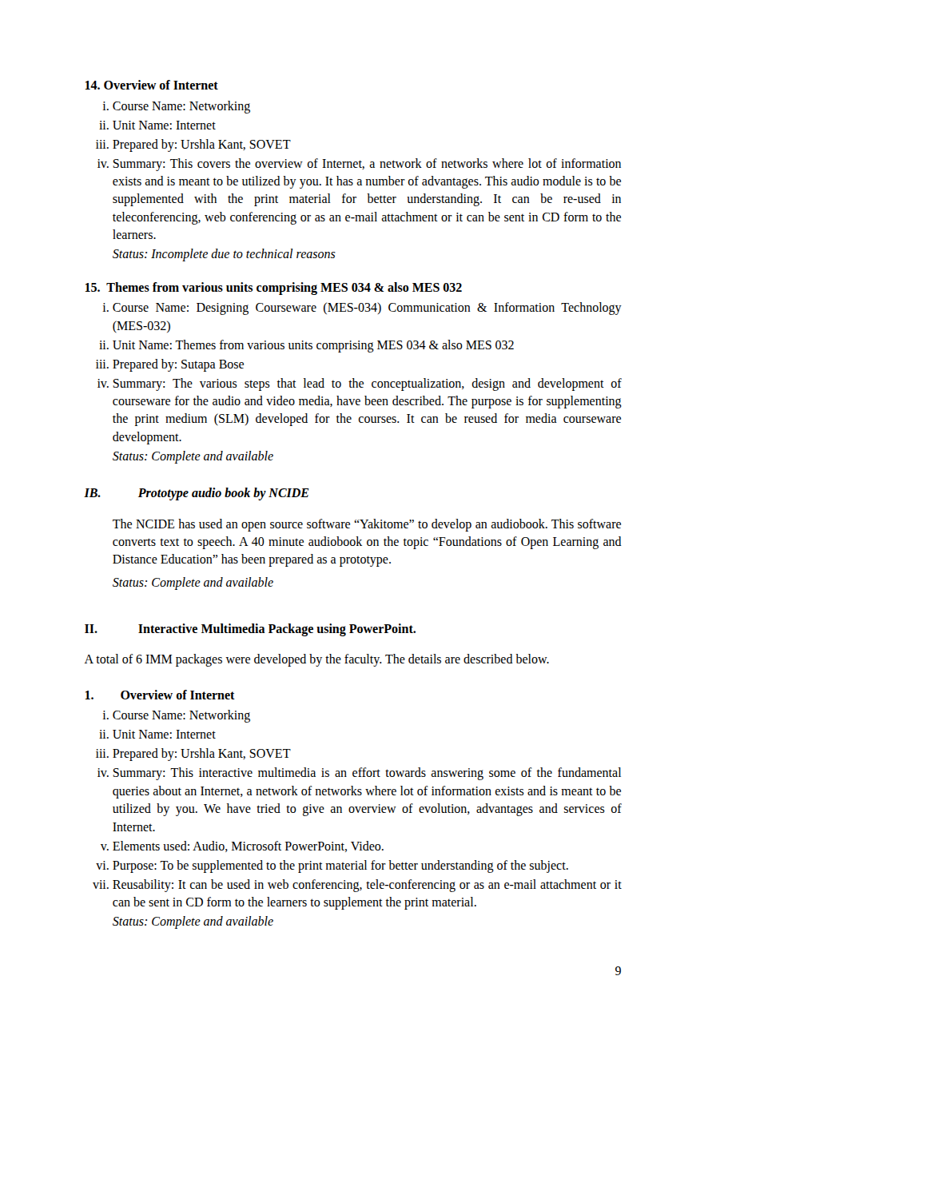14. Overview of Internet
Course Name: Networking
Unit Name: Internet
Prepared by: Urshla Kant, SOVET
Summary: This covers the overview of Internet, a network of networks where lot of information exists and is meant to be utilized by you. It has a number of advantages. This audio module is to be supplemented with the print material for better understanding. It can be re-used in teleconferencing, web conferencing or as an e-mail attachment or it can be sent in CD form to the learners. Status: Incomplete due to technical reasons
15. Themes from various units comprising MES 034 & also MES 032
Course Name: Designing Courseware (MES-034) Communication & Information Technology (MES-032)
Unit Name: Themes from various units comprising MES 034 & also MES 032
Prepared by: Sutapa Bose
Summary: The various steps that lead to the conceptualization, design and development of courseware for the audio and video media, have been described. The purpose is for supplementing the print medium (SLM) developed for the courses. It can be reused for media courseware development. Status: Complete and available
IB. Prototype audio book by NCIDE
The NCIDE has used an open source software “Yakitome” to develop an audiobook. This software converts text to speech. A 40 minute audiobook on the topic “Foundations of Open Learning and Distance Education” has been prepared as a prototype.
Status: Complete and available
II. Interactive Multimedia Package using PowerPoint.
A total of 6 IMM packages were developed by the faculty. The details are described below.
1. Overview of Internet
Course Name: Networking
Unit Name: Internet
Prepared by: Urshla Kant, SOVET
Summary: This interactive multimedia is an effort towards answering some of the fundamental queries about an Internet, a network of networks where lot of information exists and is meant to be utilized by you. We have tried to give an overview of evolution, advantages and services of Internet.
Elements used: Audio, Microsoft PowerPoint, Video.
Purpose: To be supplemented to the print material for better understanding of the subject.
Reusability: It can be used in web conferencing, tele-conferencing or as an e-mail attachment or it can be sent in CD form to the learners to supplement the print material. Status: Complete and available
9